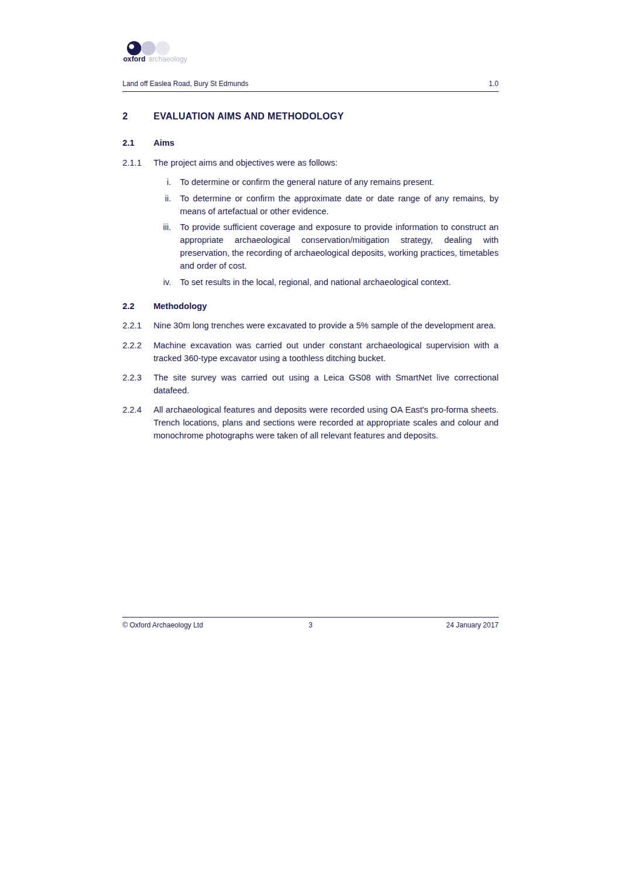oxford archaeology
Land off Easlea Road, Bury St Edmunds 1.0
2 EVALUATION AIMS AND METHODOLOGY
2.1 Aims
2.1.1 The project aims and objectives were as follows:
i. To determine or confirm the general nature of any remains present.
ii. To determine or confirm the approximate date or date range of any remains, by means of artefactual or other evidence.
iii. To provide sufficient coverage and exposure to provide information to construct an appropriate archaeological conservation/mitigation strategy, dealing with preservation, the recording of archaeological deposits, working practices, timetables and order of cost.
iv. To set results in the local, regional, and national archaeological context.
2.2 Methodology
2.2.1 Nine 30m long trenches were excavated to provide a 5% sample of the development area.
2.2.2 Machine excavation was carried out under constant archaeological supervision with a tracked 360-type excavator using a toothless ditching bucket.
2.2.3 The site survey was carried out using a Leica GS08 with SmartNet live correctional datafeed.
2.2.4 All archaeological features and deposits were recorded using OA East's pro-forma sheets. Trench locations, plans and sections were recorded at appropriate scales and colour and monochrome photographs were taken of all relevant features and deposits.
© Oxford Archaeology Ltd 3 24 January 2017